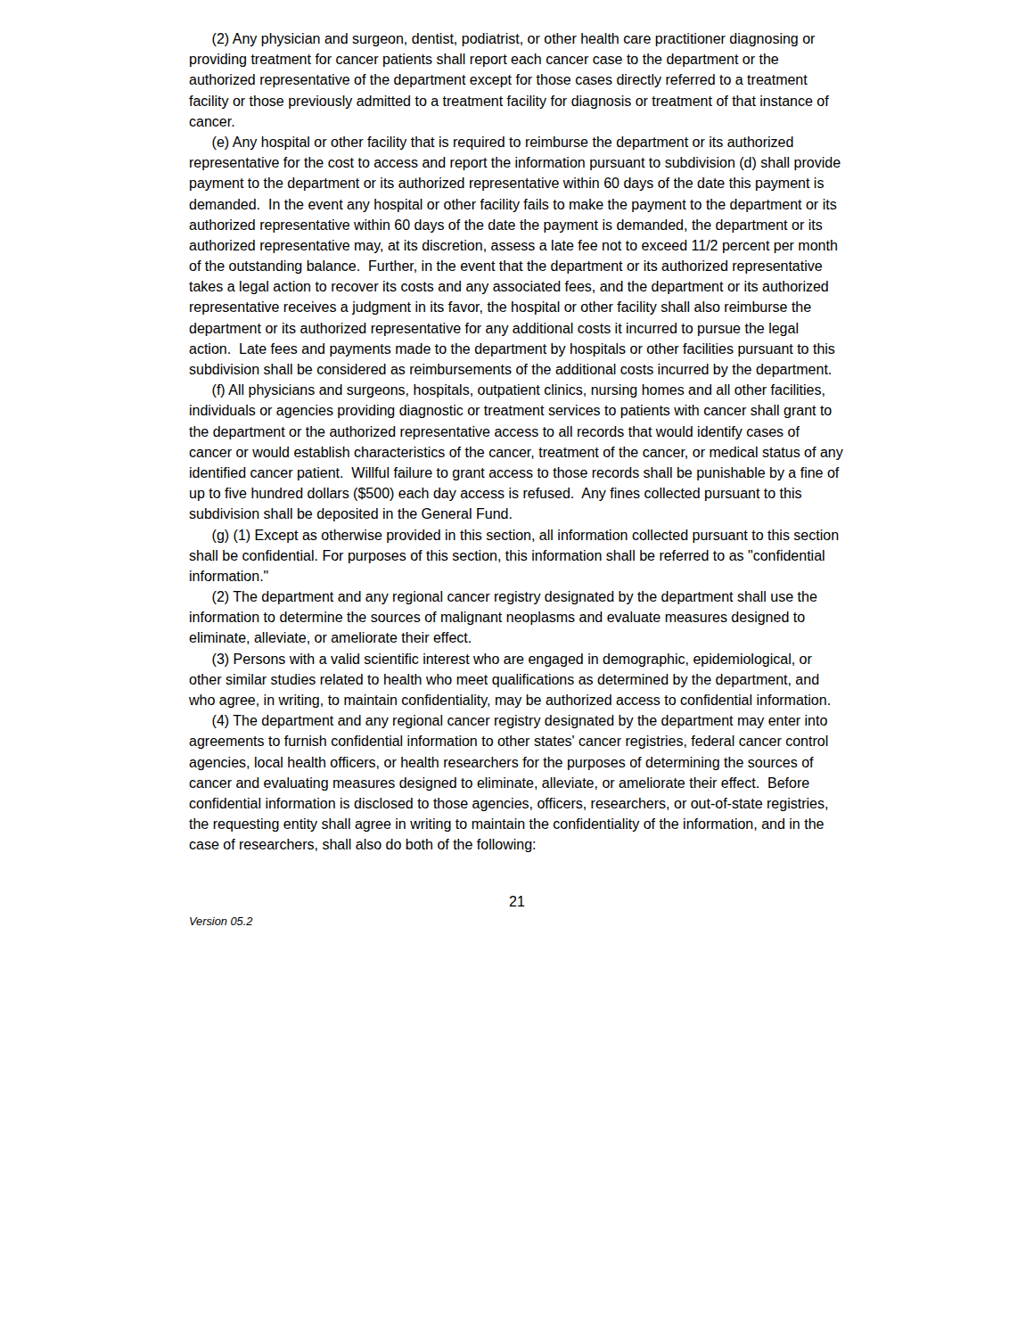(2) Any physician and surgeon, dentist, podiatrist, or other health care practitioner diagnosing or providing treatment for cancer patients shall report each cancer case to the department or the authorized representative of the department except for those cases directly referred to a treatment facility or those previously admitted to a treatment facility for diagnosis or treatment of that instance of cancer.
(e) Any hospital or other facility that is required to reimburse the department or its authorized representative for the cost to access and report the information pursuant to subdivision (d) shall provide payment to the department or its authorized representative within 60 days of the date this payment is demanded. In the event any hospital or other facility fails to make the payment to the department or its authorized representative within 60 days of the date the payment is demanded, the department or its authorized representative may, at its discretion, assess a late fee not to exceed 11/2 percent per month of the outstanding balance. Further, in the event that the department or its authorized representative takes a legal action to recover its costs and any associated fees, and the department or its authorized representative receives a judgment in its favor, the hospital or other facility shall also reimburse the department or its authorized representative for any additional costs it incurred to pursue the legal action. Late fees and payments made to the department by hospitals or other facilities pursuant to this subdivision shall be considered as reimbursements of the additional costs incurred by the department.
(f) All physicians and surgeons, hospitals, outpatient clinics, nursing homes and all other facilities, individuals or agencies providing diagnostic or treatment services to patients with cancer shall grant to the department or the authorized representative access to all records that would identify cases of cancer or would establish characteristics of the cancer, treatment of the cancer, or medical status of any identified cancer patient. Willful failure to grant access to those records shall be punishable by a fine of up to five hundred dollars ($500) each day access is refused. Any fines collected pursuant to this subdivision shall be deposited in the General Fund.
(g) (1) Except as otherwise provided in this section, all information collected pursuant to this section shall be confidential. For purposes of this section, this information shall be referred to as "confidential information."
(2) The department and any regional cancer registry designated by the department shall use the information to determine the sources of malignant neoplasms and evaluate measures designed to eliminate, alleviate, or ameliorate their effect.
(3) Persons with a valid scientific interest who are engaged in demographic, epidemiological, or other similar studies related to health who meet qualifications as determined by the department, and who agree, in writing, to maintain confidentiality, may be authorized access to confidential information.
(4) The department and any regional cancer registry designated by the department may enter into agreements to furnish confidential information to other states' cancer registries, federal cancer control agencies, local health officers, or health researchers for the purposes of determining the sources of cancer and evaluating measures designed to eliminate, alleviate, or ameliorate their effect. Before confidential information is disclosed to those agencies, officers, researchers, or out-of-state registries, the requesting entity shall agree in writing to maintain the confidentiality of the information, and in the case of researchers, shall also do both of the following:
21
Version 05.2